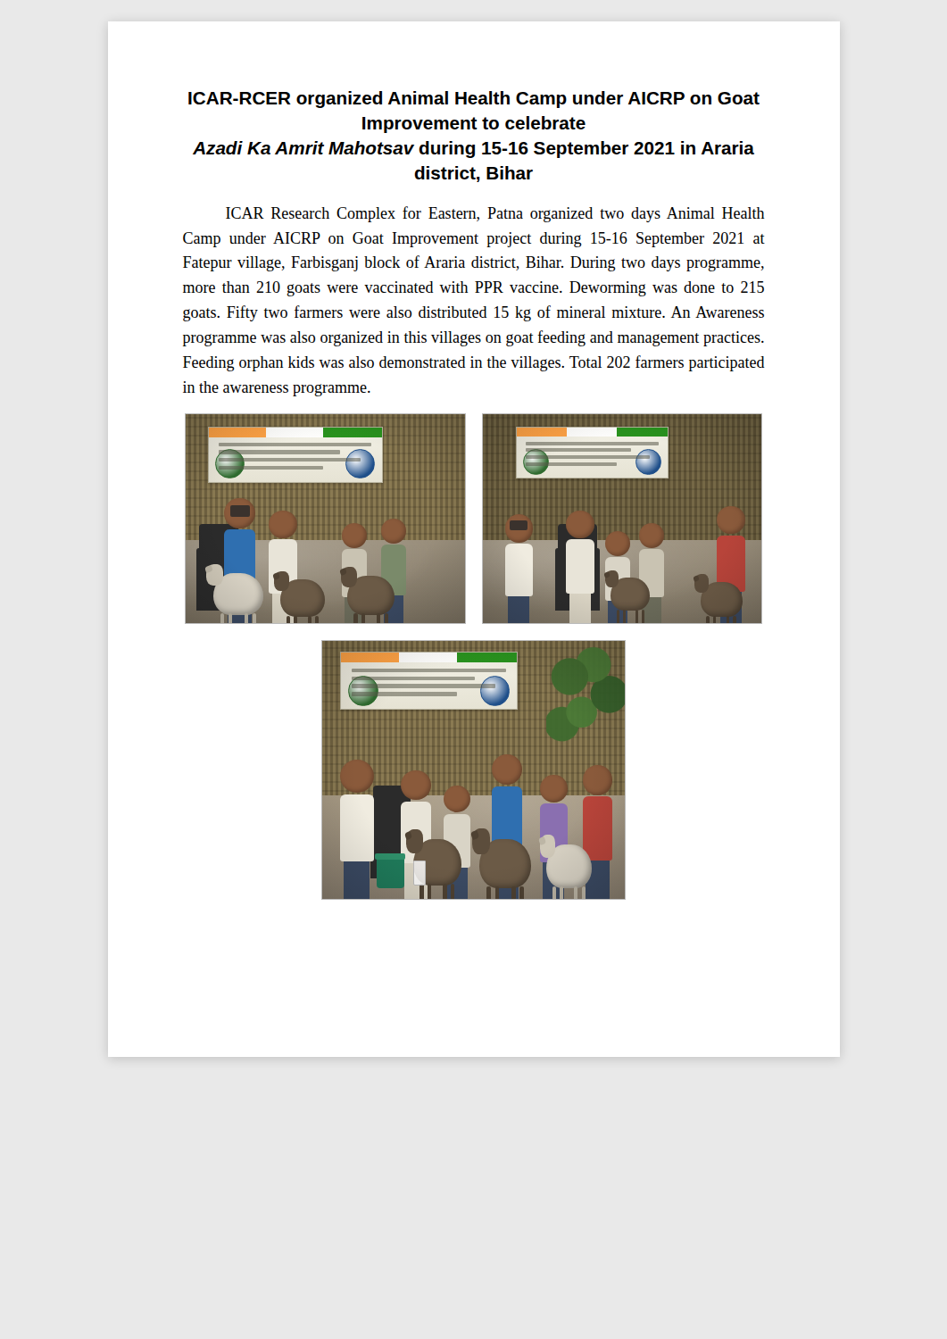ICAR-RCER organized Animal Health Camp under AICRP on Goat Improvement to celebrate
Azadi Ka Amrit Mahotsav during 15-16 September 2021 in Araria district, Bihar
ICAR Research Complex for Eastern, Patna organized two days Animal Health Camp under AICRP on Goat Improvement project during 15-16 September 2021 at Fatepur village, Farbisganj block of Araria district, Bihar. During two days programme, more than 210 goats were vaccinated with PPR vaccine. Deworming was done to 215 goats. Fifty two farmers were also distributed 15 kg of mineral mixture. An Awareness programme was also organized in this villages on goat feeding and management practices. Feeding orphan kids was also demonstrated in the villages. Total 202 farmers participated in the awareness programme.